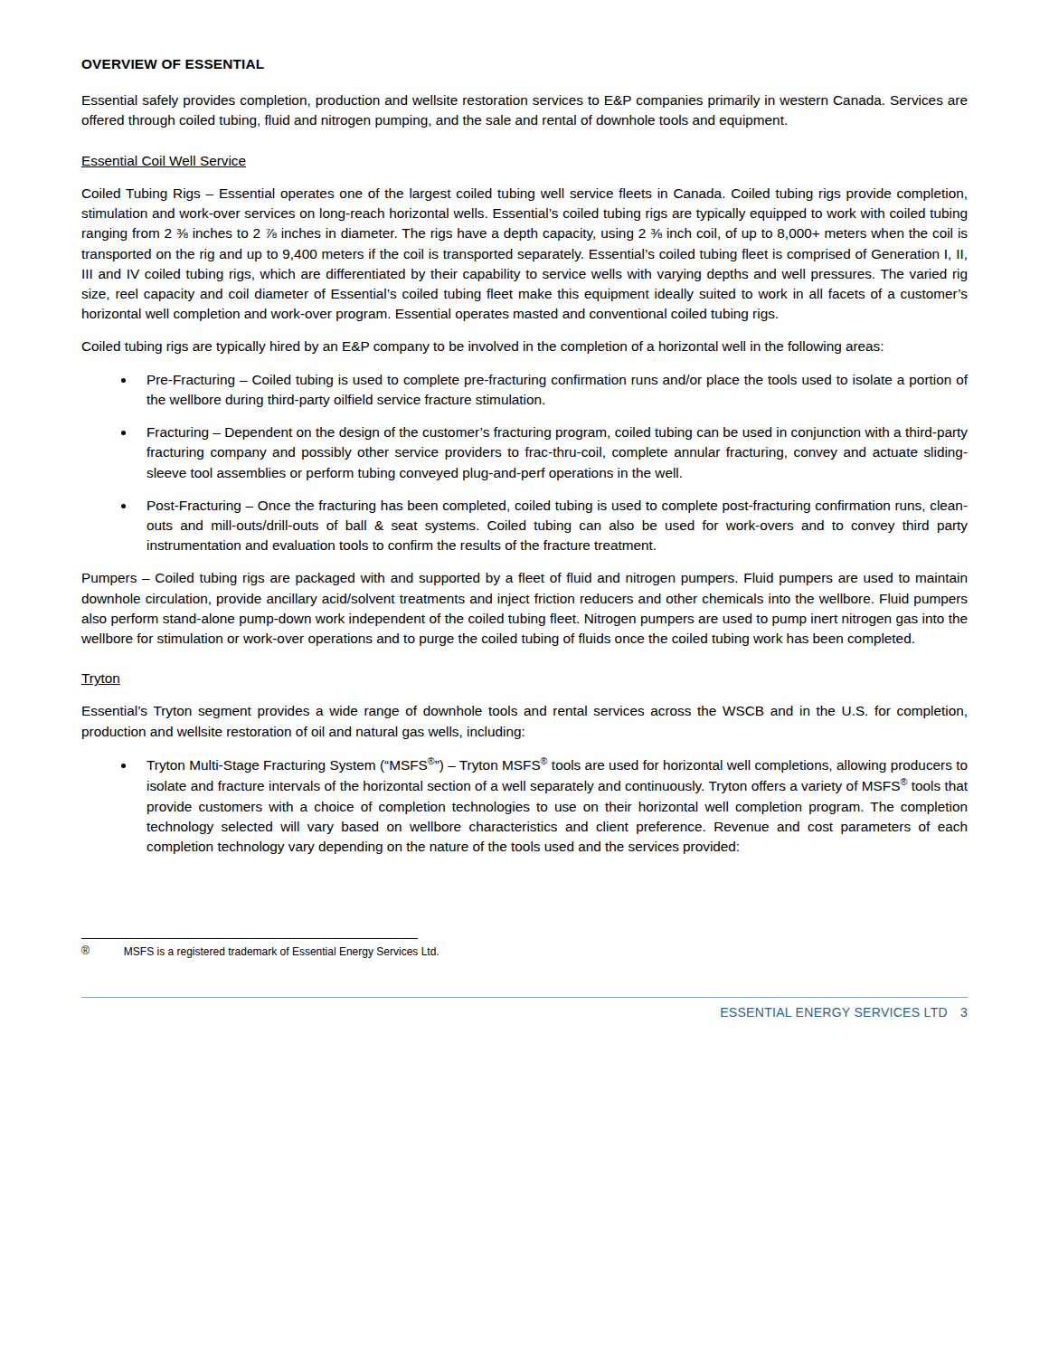OVERVIEW OF ESSENTIAL
Essential safely provides completion, production and wellsite restoration services to E&P companies primarily in western Canada. Services are offered through coiled tubing, fluid and nitrogen pumping, and the sale and rental of downhole tools and equipment.
Essential Coil Well Service
Coiled Tubing Rigs – Essential operates one of the largest coiled tubing well service fleets in Canada. Coiled tubing rigs provide completion, stimulation and work-over services on long-reach horizontal wells. Essential’s coiled tubing rigs are typically equipped to work with coiled tubing ranging from 2 ⅜ inches to 2 ⅞ inches in diameter. The rigs have a depth capacity, using 2 ⅜ inch coil, of up to 8,000+ meters when the coil is transported on the rig and up to 9,400 meters if the coil is transported separately. Essential’s coiled tubing fleet is comprised of Generation I, II, III and IV coiled tubing rigs, which are differentiated by their capability to service wells with varying depths and well pressures. The varied rig size, reel capacity and coil diameter of Essential’s coiled tubing fleet make this equipment ideally suited to work in all facets of a customer’s horizontal well completion and work-over program. Essential operates masted and conventional coiled tubing rigs.
Coiled tubing rigs are typically hired by an E&P company to be involved in the completion of a horizontal well in the following areas:
Pre-Fracturing – Coiled tubing is used to complete pre-fracturing confirmation runs and/or place the tools used to isolate a portion of the wellbore during third-party oilfield service fracture stimulation.
Fracturing – Dependent on the design of the customer’s fracturing program, coiled tubing can be used in conjunction with a third-party fracturing company and possibly other service providers to frac-thru-coil, complete annular fracturing, convey and actuate sliding-sleeve tool assemblies or perform tubing conveyed plug-and-perf operations in the well.
Post-Fracturing – Once the fracturing has been completed, coiled tubing is used to complete post-fracturing confirmation runs, clean-outs and mill-outs/drill-outs of ball & seat systems. Coiled tubing can also be used for work-overs and to convey third party instrumentation and evaluation tools to confirm the results of the fracture treatment.
Pumpers – Coiled tubing rigs are packaged with and supported by a fleet of fluid and nitrogen pumpers. Fluid pumpers are used to maintain downhole circulation, provide ancillary acid/solvent treatments and inject friction reducers and other chemicals into the wellbore. Fluid pumpers also perform stand-alone pump-down work independent of the coiled tubing fleet. Nitrogen pumpers are used to pump inert nitrogen gas into the wellbore for stimulation or work-over operations and to purge the coiled tubing of fluids once the coiled tubing work has been completed.
Tryton
Essential’s Tryton segment provides a wide range of downhole tools and rental services across the WSCB and in the U.S. for completion, production and wellsite restoration of oil and natural gas wells, including:
Tryton Multi-Stage Fracturing System (“MSFS®”) – Tryton MSFS® tools are used for horizontal well completions, allowing producers to isolate and fracture intervals of the horizontal section of a well separately and continuously. Tryton offers a variety of MSFS® tools that provide customers with a choice of completion technologies to use on their horizontal well completion program. The completion technology selected will vary based on wellbore characteristics and client preference. Revenue and cost parameters of each completion technology vary depending on the nature of the tools used and the services provided:
®MSFS is a registered trademark of Essential Energy Services Ltd.
ESSENTIAL ENERGY SERVICES LTD3